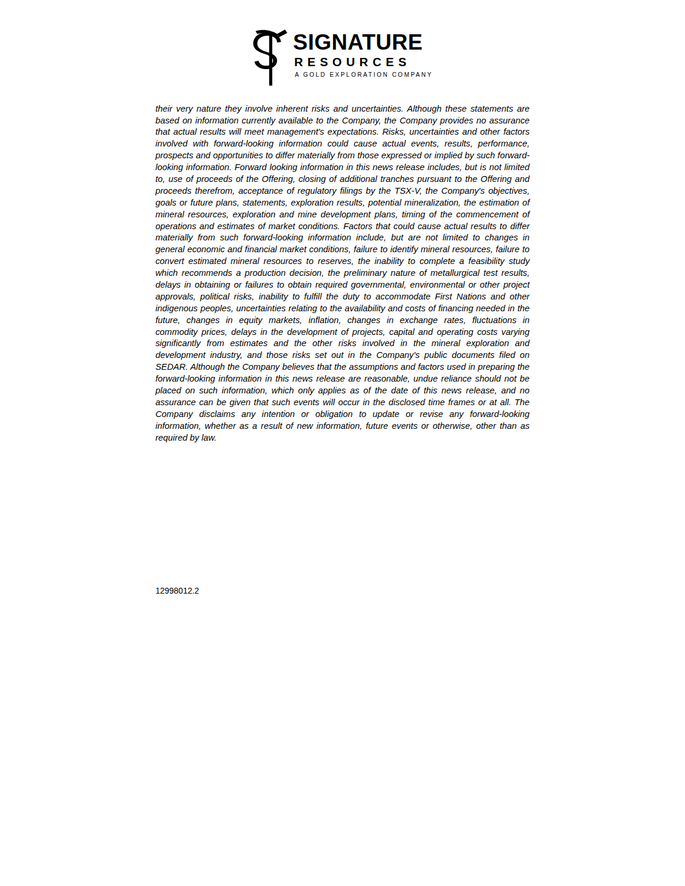SIGNATURE
RESOURCES
A GOLD EXPLORATION COMPANY
their very nature they involve inherent risks and uncertainties. Although these statements are based on information currently available to the Company, the Company provides no assurance that actual results will meet management's expectations. Risks, uncertainties and other factors involved with forward-looking information could cause actual events, results, performance, prospects and opportunities to differ materially from those expressed or implied by such forward-looking information. Forward looking information in this news release includes, but is not limited to, use of proceeds of the Offering, closing of additional tranches pursuant to the Offering and proceeds therefrom, acceptance of regulatory filings by the TSX-V, the Company's objectives, goals or future plans, statements, exploration results, potential mineralization, the estimation of mineral resources, exploration and mine development plans, timing of the commencement of operations and estimates of market conditions. Factors that could cause actual results to differ materially from such forward-looking information include, but are not limited to changes in general economic and financial market conditions, failure to identify mineral resources, failure to convert estimated mineral resources to reserves, the inability to complete a feasibility study which recommends a production decision, the preliminary nature of metallurgical test results, delays in obtaining or failures to obtain required governmental, environmental or other project approvals, political risks, inability to fulfill the duty to accommodate First Nations and other indigenous peoples, uncertainties relating to the availability and costs of financing needed in the future, changes in equity markets, inflation, changes in exchange rates, fluctuations in commodity prices, delays in the development of projects, capital and operating costs varying significantly from estimates and the other risks involved in the mineral exploration and development industry, and those risks set out in the Company's public documents filed on SEDAR. Although the Company believes that the assumptions and factors used in preparing the forward-looking information in this news release are reasonable, undue reliance should not be placed on such information, which only applies as of the date of this news release, and no assurance can be given that such events will occur in the disclosed time frames or at all. The Company disclaims any intention or obligation to update or revise any forward-looking information, whether as a result of new information, future events or otherwise, other than as required by law.
12998012.2